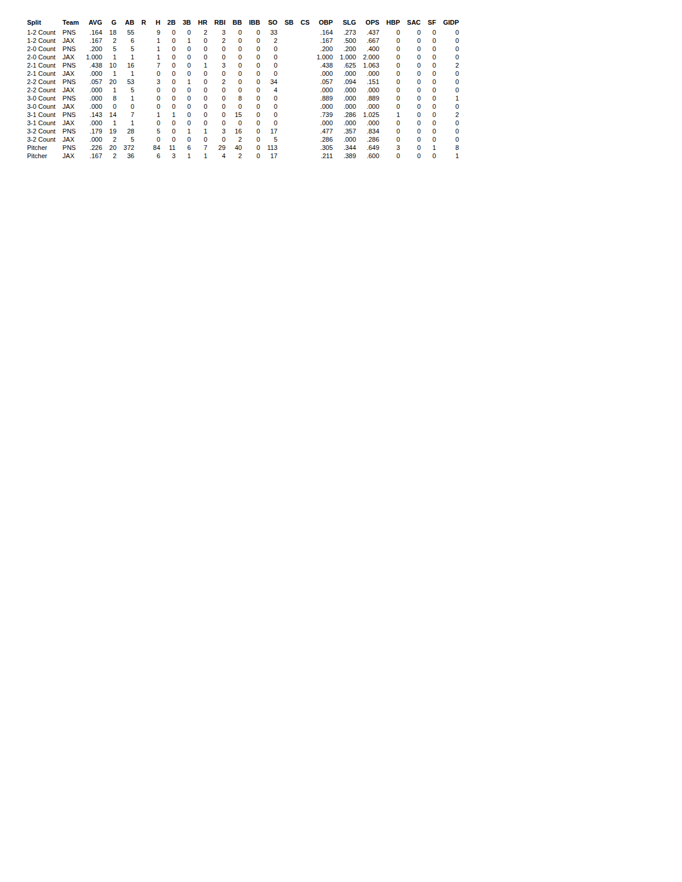| Split | Team | AVG | G | AB | R | H | 2B | 3B | HR | RBI | BB | IBB | SO | SB | CS | OBP | SLG | OPS | HBP | SAC | SF | GIDP |
| --- | --- | --- | --- | --- | --- | --- | --- | --- | --- | --- | --- | --- | --- | --- | --- | --- | --- | --- | --- | --- | --- | --- |
| 1-2 Count | PNS | .164 | 18 | 55 | | 9 | 0 | 0 | 2 | 3 | 0 | 0 | 33 | | | .164 | .273 | .437 | 0 | 0 | 0 | 0 |
| 1-2 Count | JAX | .167 | 2 | 6 | | 1 | 0 | 1 | 0 | 2 | 0 | 0 | 2 | | | .167 | .500 | .667 | 0 | 0 | 0 | 0 |
| 2-0 Count | PNS | .200 | 5 | 5 | | 1 | 0 | 0 | 0 | 0 | 0 | 0 | 0 | | | .200 | .200 | .400 | 0 | 0 | 0 | 0 |
| 2-0 Count | JAX | 1.000 | 1 | 1 | | 1 | 0 | 0 | 0 | 0 | 0 | 0 | 0 | | | 1.000 | 1.000 | 2.000 | 0 | 0 | 0 | 0 |
| 2-1 Count | PNS | .438 | 10 | 16 | | 7 | 0 | 0 | 1 | 3 | 0 | 0 | 0 | | | .438 | .625 | 1.063 | 0 | 0 | 0 | 2 |
| 2-1 Count | JAX | .000 | 1 | 1 | | 0 | 0 | 0 | 0 | 0 | 0 | 0 | 0 | | | .000 | .000 | .000 | 0 | 0 | 0 | 0 |
| 2-2 Count | PNS | .057 | 20 | 53 | | 3 | 0 | 1 | 0 | 2 | 0 | 0 | 34 | | | .057 | .094 | .151 | 0 | 0 | 0 | 0 |
| 2-2 Count | JAX | .000 | 1 | 5 | | 0 | 0 | 0 | 0 | 0 | 0 | 0 | 4 | | | .000 | .000 | .000 | 0 | 0 | 0 | 0 |
| 3-0 Count | PNS | .000 | 8 | 1 | | 0 | 0 | 0 | 0 | 0 | 8 | 0 | 0 | | | .889 | .000 | .889 | 0 | 0 | 0 | 1 |
| 3-0 Count | JAX | .000 | 0 | 0 | | 0 | 0 | 0 | 0 | 0 | 0 | 0 | 0 | | | .000 | .000 | .000 | 0 | 0 | 0 | 0 |
| 3-1 Count | PNS | .143 | 14 | 7 | | 1 | 1 | 0 | 0 | 0 | 15 | 0 | 0 | | | .739 | .286 | 1.025 | 1 | 0 | 0 | 2 |
| 3-1 Count | JAX | .000 | 1 | 1 | | 0 | 0 | 0 | 0 | 0 | 0 | 0 | 0 | | | .000 | .000 | .000 | 0 | 0 | 0 | 0 |
| 3-2 Count | PNS | .179 | 19 | 28 | | 5 | 0 | 1 | 1 | 3 | 16 | 0 | 17 | | | .477 | .357 | .834 | 0 | 0 | 0 | 0 |
| 3-2 Count | JAX | .000 | 2 | 5 | | 0 | 0 | 0 | 0 | 0 | 2 | 0 | 5 | | | .286 | .000 | .286 | 0 | 0 | 0 | 0 |
| Pitcher | PNS | .226 | 20 | 372 | | 84 | 11 | 6 | 7 | 29 | 40 | 0 | 113 | | | .305 | .344 | .649 | 3 | 0 | 1 | 8 |
| Pitcher | JAX | .167 | 2 | 36 | | 6 | 3 | 1 | 1 | 4 | 2 | 0 | 17 | | | .211 | .389 | .600 | 0 | 0 | 0 | 1 |